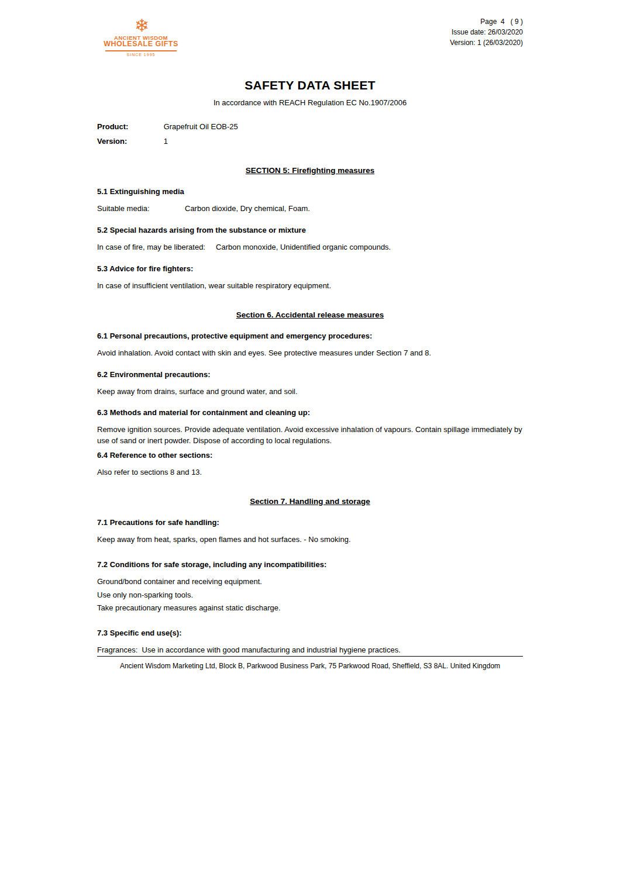❄
ANCIENT WISDOM
WHOLESALE GIFTS
SINCE 1995
Page 4 ( 9 )
Issue date: 26/03/2020
Version: 1 (26/03/2020)
SAFETY DATA SHEET
In accordance with REACH Regulation EC No.1907/2006
Product: Grapefruit Oil EOB-25
Version: 1
SECTION 5: Firefighting measures
5.1 Extinguishing media
Suitable media: Carbon dioxide, Dry chemical, Foam.
5.2 Special hazards arising from the substance or mixture
In case of fire, may be liberated: Carbon monoxide, Unidentified organic compounds.
5.3 Advice for fire fighters:
In case of insufficient ventilation, wear suitable respiratory equipment.
Section 6. Accidental release measures
6.1 Personal precautions, protective equipment and emergency procedures:
Avoid inhalation. Avoid contact with skin and eyes. See protective measures under Section 7 and 8.
6.2 Environmental precautions:
Keep away from drains, surface and ground water, and soil.
6.3 Methods and material for containment and cleaning up:
Remove ignition sources. Provide adequate ventilation. Avoid excessive inhalation of vapours. Contain spillage immediately by use of sand or inert powder. Dispose of according to local regulations.
6.4 Reference to other sections:
Also refer to sections 8 and 13.
Section 7. Handling and storage
7.1 Precautions for safe handling:
Keep away from heat, sparks, open flames and hot surfaces. - No smoking.
7.2 Conditions for safe storage, including any incompatibilities:
Ground/bond container and receiving equipment.
Use only non-sparking tools.
Take precautionary measures against static discharge.
7.3 Specific end use(s):
Fragrances: Use in accordance with good manufacturing and industrial hygiene practices.
Ancient Wisdom Marketing Ltd, Block B, Parkwood Business Park, 75 Parkwood Road, Sheffield, S3 8AL. United Kingdom